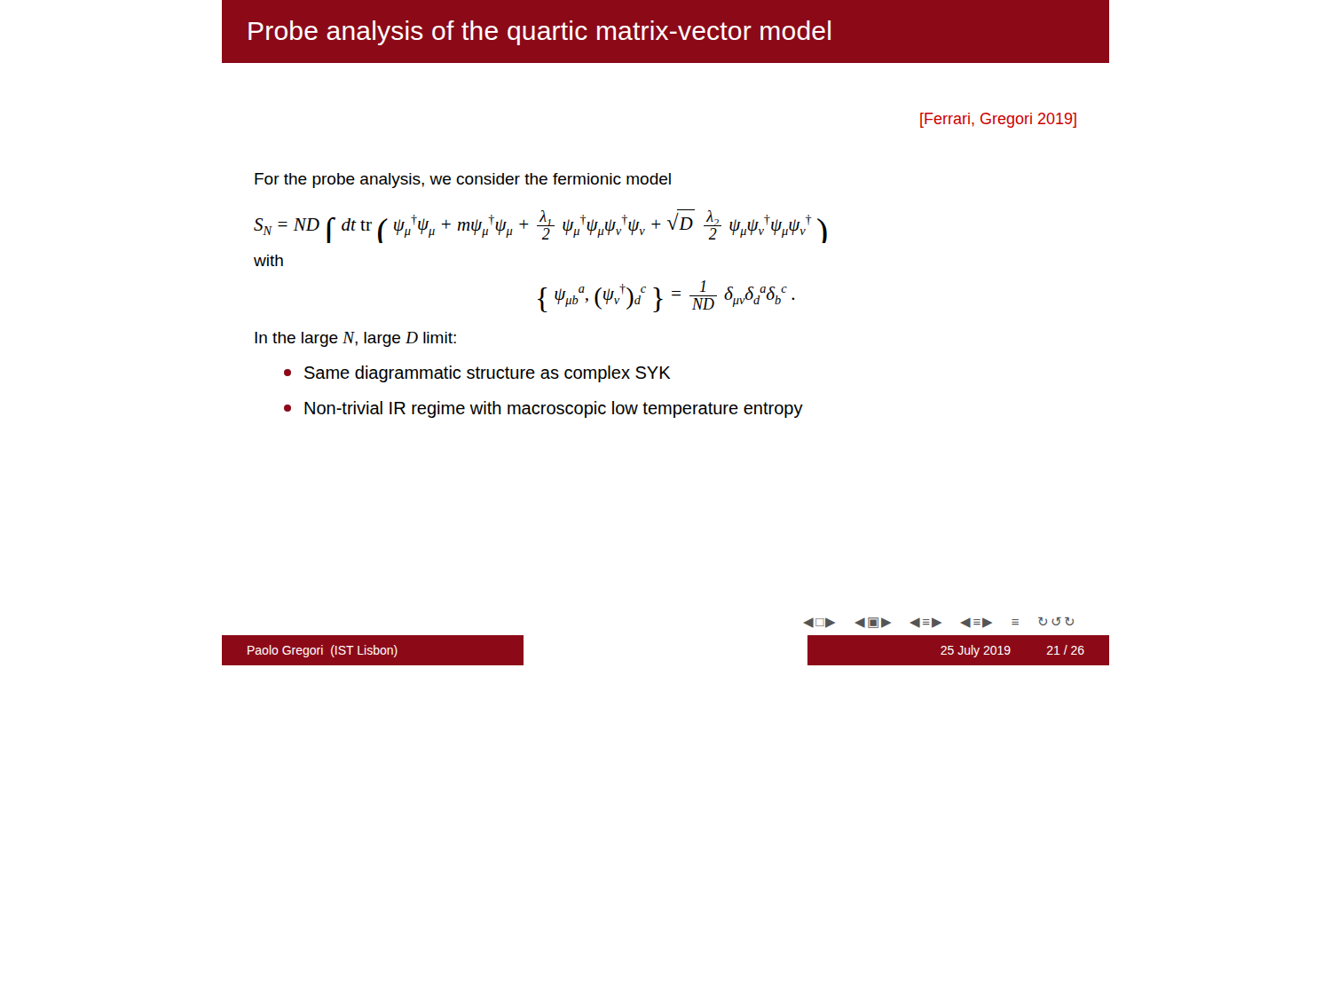Probe analysis of the quartic matrix-vector model
[Ferrari, Gregori 2019]
For the probe analysis, we consider the fermionic model
SN = ND ∫ dt tr ( ψμ†ψμ + mψμ†ψμ + λ12 ψμ†ψμψν†ψν + D λ22 ψμψν†ψμψν† )
with
{ ψμba, (ψν†)dc } = 1 ND δμνδdaδbc .
In the large N, large D limit:
Same diagrammatic structure as complex SYK
Non-trivial IR regime with macroscopic low temperature entropy
◀□▶ ◀▣▶ ◀≡▶ ◀≡▶ ≡ ↻↺↻
Paolo Gregori (IST Lisbon)
25 July 201921 / 26